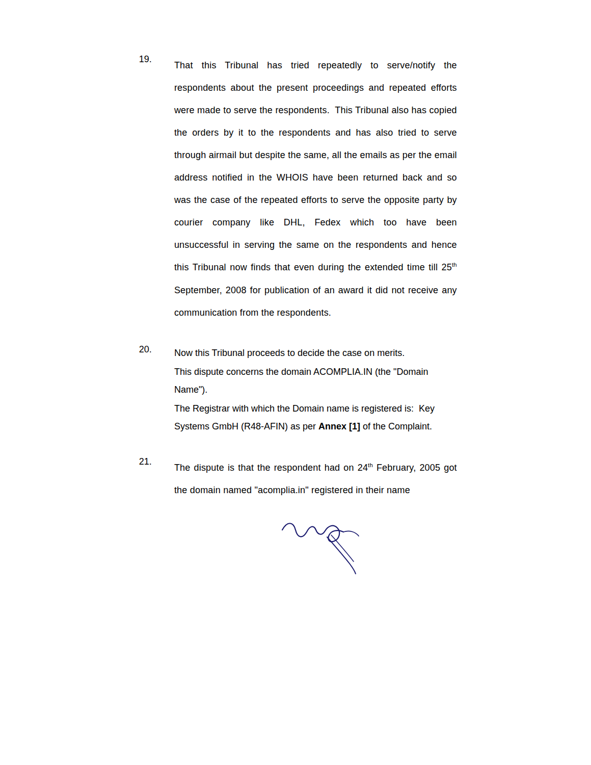19.
That this Tribunal has tried repeatedly to serve/notify the respondents about the present proceedings and repeated efforts were made to serve the respondents. This Tribunal also has copied the orders by it to the respondents and has also tried to serve through airmail but despite the same, all the emails as per the email address notified in the WHOIS have been returned back and so was the case of the repeated efforts to serve the opposite party by courier company like DHL, Fedex which too have been unsuccessful in serving the same on the respondents and hence this Tribunal now finds that even during the extended time till 25th September, 2008 for publication of an award it did not receive any communication from the respondents.
20.
Now this Tribunal proceeds to decide the case on merits.
This dispute concerns the domain ACOMPLIA.IN (the "Domain Name").
The Registrar with which the Domain name is registered is: Key Systems GmbH (R48-AFIN) as per Annex [1] of the Complaint.
21.
The dispute is that the respondent had on 24th February, 2005 got the domain named "acomplia.in" registered in their name